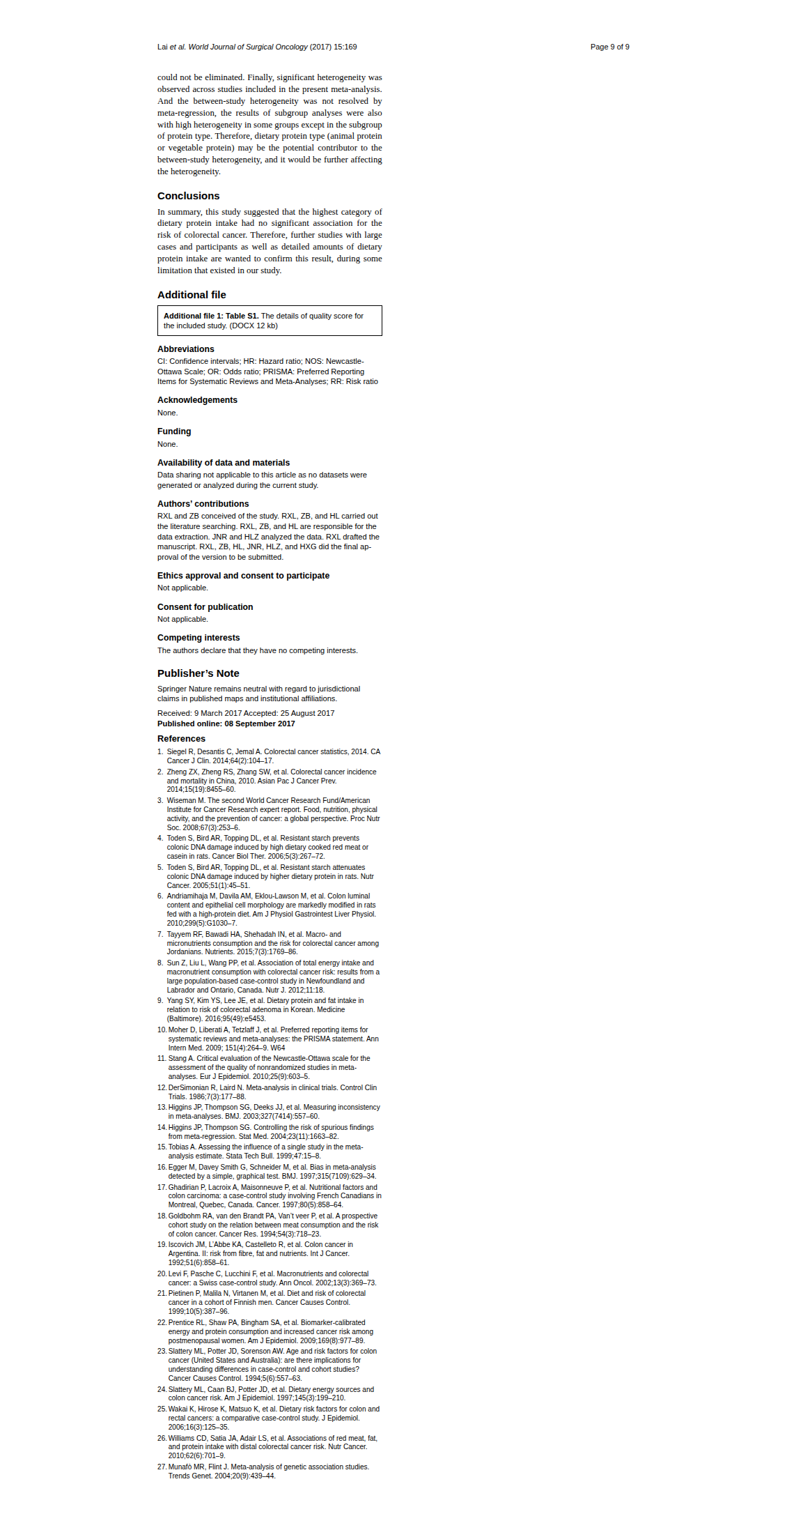Lai et al. World Journal of Surgical Oncology (2017) 15:169
Page 9 of 9
could not be eliminated. Finally, significant heterogeneity was observed across studies included in the present meta-analysis. And the between-study heterogeneity was not resolved by meta-regression, the results of subgroup analyses were also with high heterogeneity in some groups except in the subgroup of protein type. Therefore, dietary protein type (animal protein or vegetable protein) may be the potential contributor to the between-study heterogeneity, and it would be further affecting the heterogeneity.
Conclusions
In summary, this study suggested that the highest category of dietary protein intake had no significant association for the risk of colorectal cancer. Therefore, further studies with large cases and participants as well as detailed amounts of dietary protein intake are wanted to confirm this result, during some limitation that existed in our study.
Additional file
Additional file 1: Table S1. The details of quality score for the included study. (DOCX 12 kb)
Abbreviations
CI: Confidence intervals; HR: Hazard ratio; NOS: Newcastle-Ottawa Scale; OR: Odds ratio; PRISMA: Preferred Reporting Items for Systematic Reviews and Meta-Analyses; RR: Risk ratio
Acknowledgements
None.
Funding
None.
Availability of data and materials
Data sharing not applicable to this article as no datasets were generated or analyzed during the current study.
Authors’ contributions
RXL and ZB conceived of the study. RXL, ZB, and HL carried out the literature searching. RXL, ZB, and HL are responsible for the data extraction. JNR and HLZ analyzed the data. RXL drafted the manuscript. RXL, ZB, HL, JNR, HLZ, and HXG did the final approval of the version to be submitted.
Ethics approval and consent to participate
Not applicable.
Consent for publication
Not applicable.
Competing interests
The authors declare that they have no competing interests.
Publisher’s Note
Springer Nature remains neutral with regard to jurisdictional claims in published maps and institutional affiliations.
Received: 9 March 2017 Accepted: 25 August 2017
Published online: 08 September 2017
References
Siegel R, Desantis C, Jemal A. Colorectal cancer statistics, 2014. CA Cancer J Clin. 2014;64(2):104–17.
Zheng ZX, Zheng RS, Zhang SW, et al. Colorectal cancer incidence and mortality in China, 2010. Asian Pac J Cancer Prev. 2014;15(19):8455–60.
Wiseman M. The second World Cancer Research Fund/American Institute for Cancer Research expert report. Food, nutrition, physical activity, and the prevention of cancer: a global perspective. Proc Nutr Soc. 2008;67(3):253–6.
Toden S, Bird AR, Topping DL, et al. Resistant starch prevents colonic DNA damage induced by high dietary cooked red meat or casein in rats. Cancer Biol Ther. 2006;5(3):267–72.
Toden S, Bird AR, Topping DL, et al. Resistant starch attenuates colonic DNA damage induced by higher dietary protein in rats. Nutr Cancer. 2005;51(1):45–51.
Andriamihaja M, Davila AM, Eklou-Lawson M, et al. Colon luminal content and epithelial cell morphology are markedly modified in rats fed with a high-protein diet. Am J Physiol Gastrointest Liver Physiol. 2010;299(5):G1030–7.
Tayyem RF, Bawadi HA, Shehadah IN, et al. Macro- and micronutrients consumption and the risk for colorectal cancer among Jordanians. Nutrients. 2015;7(3):1769–86.
Sun Z, Liu L, Wang PP, et al. Association of total energy intake and macronutrient consumption with colorectal cancer risk: results from a large population-based case-control study in Newfoundland and Labrador and Ontario, Canada. Nutr J. 2012;11:18.
Yang SY, Kim YS, Lee JE, et al. Dietary protein and fat intake in relation to risk of colorectal adenoma in Korean. Medicine (Baltimore). 2016;95(49):e5453.
Moher D, Liberati A, Tetzlaff J, et al. Preferred reporting items for systematic reviews and meta-analyses: the PRISMA statement. Ann Intern Med. 2009; 151(4):264–9. W64
Stang A. Critical evaluation of the Newcastle-Ottawa scale for the assessment of the quality of nonrandomized studies in meta-analyses. Eur J Epidemiol. 2010;25(9):603–5.
DerSimonian R, Laird N. Meta-analysis in clinical trials. Control Clin Trials. 1986;7(3):177–88.
Higgins JP, Thompson SG, Deeks JJ, et al. Measuring inconsistency in meta-analyses. BMJ. 2003;327(7414):557–60.
Higgins JP, Thompson SG. Controlling the risk of spurious findings from meta-regression. Stat Med. 2004;23(11):1663–82.
Tobias A. Assessing the influence of a single study in the meta-analysis estimate. Stata Tech Bull. 1999;47:15–8.
Egger M, Davey Smith G, Schneider M, et al. Bias in meta-analysis detected by a simple, graphical test. BMJ. 1997;315(7109):629–34.
Ghadirian P, Lacroix A, Maisonneuve P, et al. Nutritional factors and colon carcinoma: a case-control study involving French Canadians in Montreal, Quebec, Canada. Cancer. 1997;80(5):858–64.
Goldbohm RA, van den Brandt PA, Van’t veer P, et al. A prospective cohort study on the relation between meat consumption and the risk of colon cancer. Cancer Res. 1994;54(3):718–23.
Iscovich JM, L’Abbe KA, Castelleto R, et al. Colon cancer in Argentina. II: risk from fibre, fat and nutrients. Int J Cancer. 1992;51(6):858–61.
Levi F, Pasche C, Lucchini F, et al. Macronutrients and colorectal cancer: a Swiss case-control study. Ann Oncol. 2002;13(3):369–73.
Pietinen P, Malila N, Virtanen M, et al. Diet and risk of colorectal cancer in a cohort of Finnish men. Cancer Causes Control. 1999;10(5):387–96.
Prentice RL, Shaw PA, Bingham SA, et al. Biomarker-calibrated energy and protein consumption and increased cancer risk among postmenopausal women. Am J Epidemiol. 2009;169(8):977–89.
Slattery ML, Potter JD, Sorenson AW. Age and risk factors for colon cancer (United States and Australia): are there implications for understanding differences in case-control and cohort studies? Cancer Causes Control. 1994;5(6):557–63.
Slattery ML, Caan BJ, Potter JD, et al. Dietary energy sources and colon cancer risk. Am J Epidemiol. 1997;145(3):199–210.
Wakai K, Hirose K, Matsuo K, et al. Dietary risk factors for colon and rectal cancers: a comparative case-control study. J Epidemiol. 2006;16(3):125–35.
Williams CD, Satia JA, Adair LS, et al. Associations of red meat, fat, and protein intake with distal colorectal cancer risk. Nutr Cancer. 2010;62(6):701–9.
Munafò MR, Flint J. Meta-analysis of genetic association studies. Trends Genet. 2004;20(9):439–44.